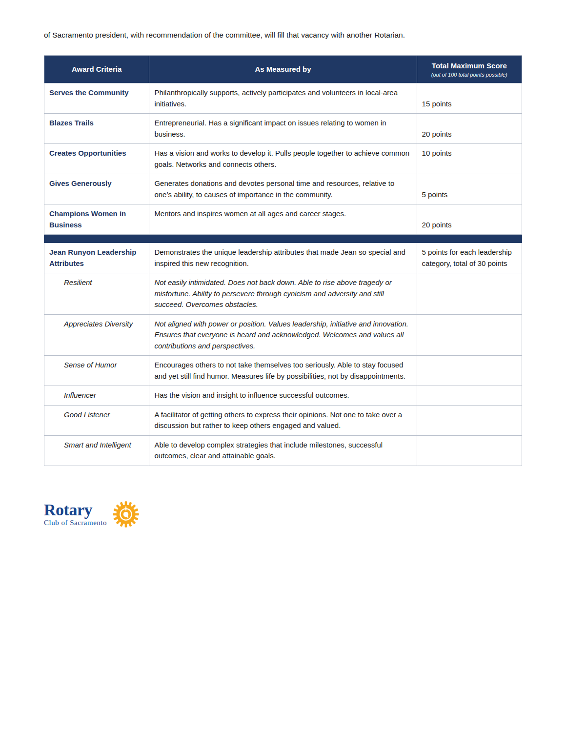of Sacramento president, with recommendation of the committee, will fill that vacancy with another Rotarian.
| Award Criteria | As Measured by | Total Maximum Score (out of 100 total points possible) |
| --- | --- | --- |
| Serves the Community | Philanthropically supports, actively participates and volunteers in local-area initiatives. | 15 points |
| Blazes Trails | Entrepreneurial. Has a significant impact on issues relating to women in business. | 20 points |
| Creates Opportunities | Has a vision and works to develop it. Pulls people together to achieve common goals. Networks and connects others. | 10 points |
| Gives Generously | Generates donations and devotes personal time and resources, relative to one’s ability, to causes of importance in the community. | 5 points |
| Champions Women in Business | Mentors and inspires women at all ages and career stages. | 20 points |
| Jean Runyon Leadership Attributes | Demonstrates the unique leadership attributes that made Jean so special and inspired this new recognition. | 5 points for each leadership category, total of 30 points |
| Resilient | Not easily intimidated. Does not back down. Able to rise above tragedy or misfortune. Ability to persevere through cynicism and adversity and still succeed. Overcomes obstacles. | |
| Appreciates Diversity | Not aligned with power or position. Values leadership, initiative and innovation. Ensures that everyone is heard and acknowledged. Welcomes and values all contributions and perspectives. | |
| Sense of Humor | Encourages others to not take themselves too seriously. Able to stay focused and yet still find humor. Measures life by possibilities, not by disappointments. | |
| Influencer | Has the vision and insight to influence successful outcomes. | |
| Good Listener | A facilitator of getting others to express their opinions. Not one to take over a discussion but rather to keep others engaged and valued. | |
| Smart and Intelligent | Able to develop complex strategies that include milestones, successful outcomes, clear and attainable goals. | |
Rotary Club of Sacramento